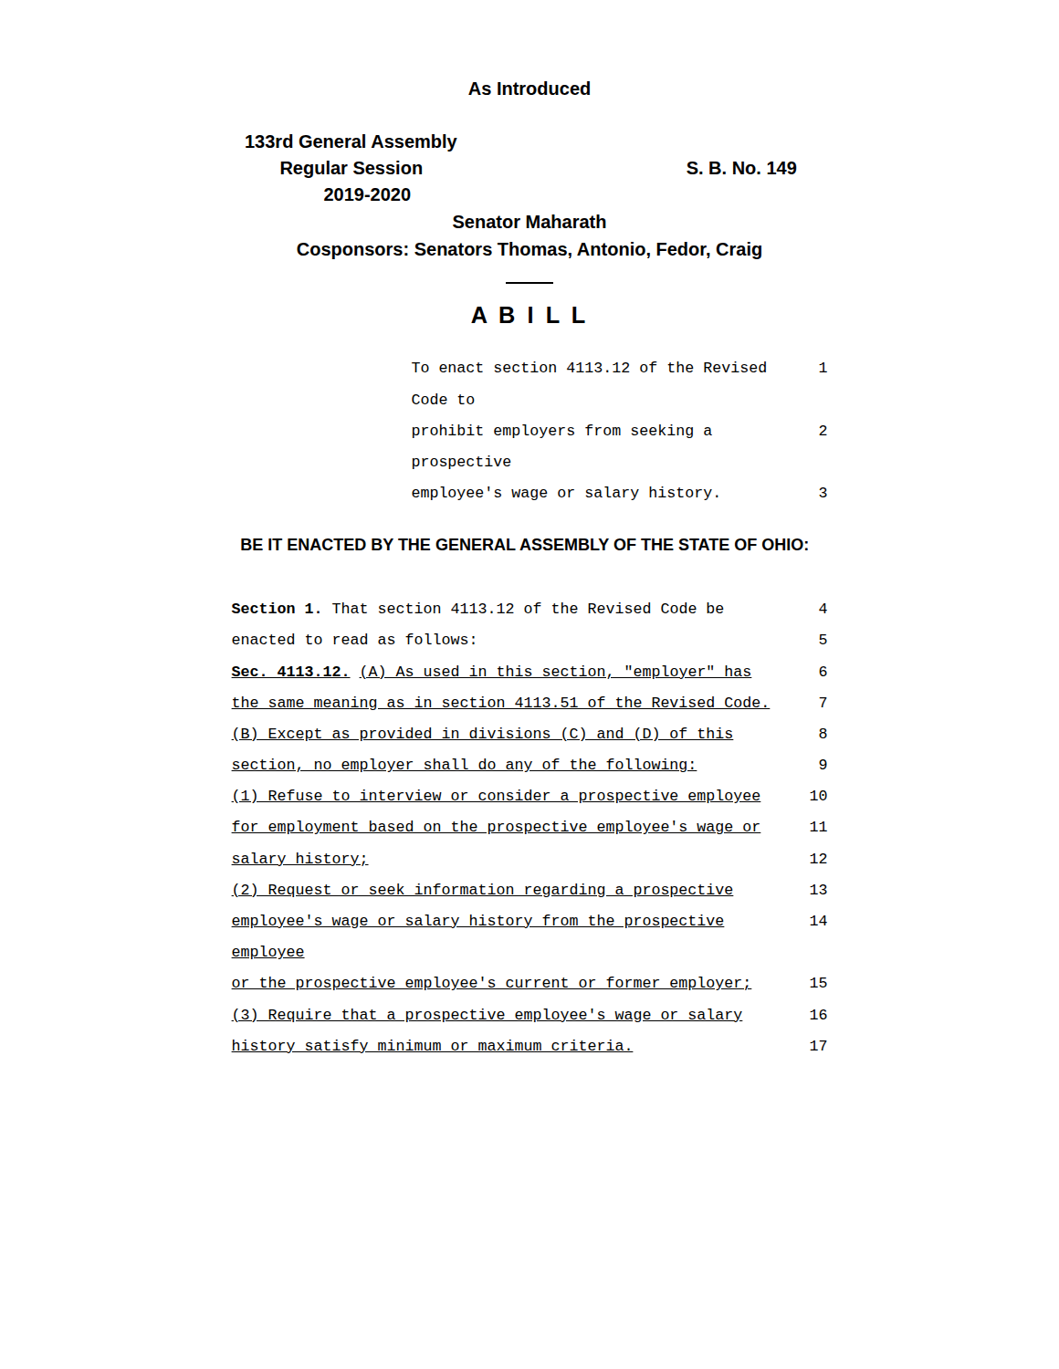As Introduced
133rd General Assembly
Regular Session
S. B. No. 149
2019-2020
Senator Maharath
Cosponsors: Senators Thomas, Antonio, Fedor, Craig
A B I L L
| To enact section 4113.12 of the Revised Code to | 1 |
| prohibit employers from seeking a prospective | 2 |
| employee's wage or salary history. | 3 |
BE IT ENACTED BY THE GENERAL ASSEMBLY OF THE STATE OF OHIO:
| Section 1. That section 4113.12 of the Revised Code be | 4 |
| enacted to read as follows: | 5 |
| Sec. 4113.12. (A) As used in this section, "employer" has | 6 |
| the same meaning as in section 4113.51 of the Revised Code. | 7 |
| (B) Except as provided in divisions (C) and (D) of this | 8 |
| section, no employer shall do any of the following: | 9 |
| (1) Refuse to interview or consider a prospective employee | 10 |
| for employment based on the prospective employee's wage or | 11 |
| salary history; | 12 |
| (2) Request or seek information regarding a prospective | 13 |
| employee's wage or salary history from the prospective employee | 14 |
| or the prospective employee's current or former employer; | 15 |
| (3) Require that a prospective employee's wage or salary | 16 |
| history satisfy minimum or maximum criteria. | 17 |